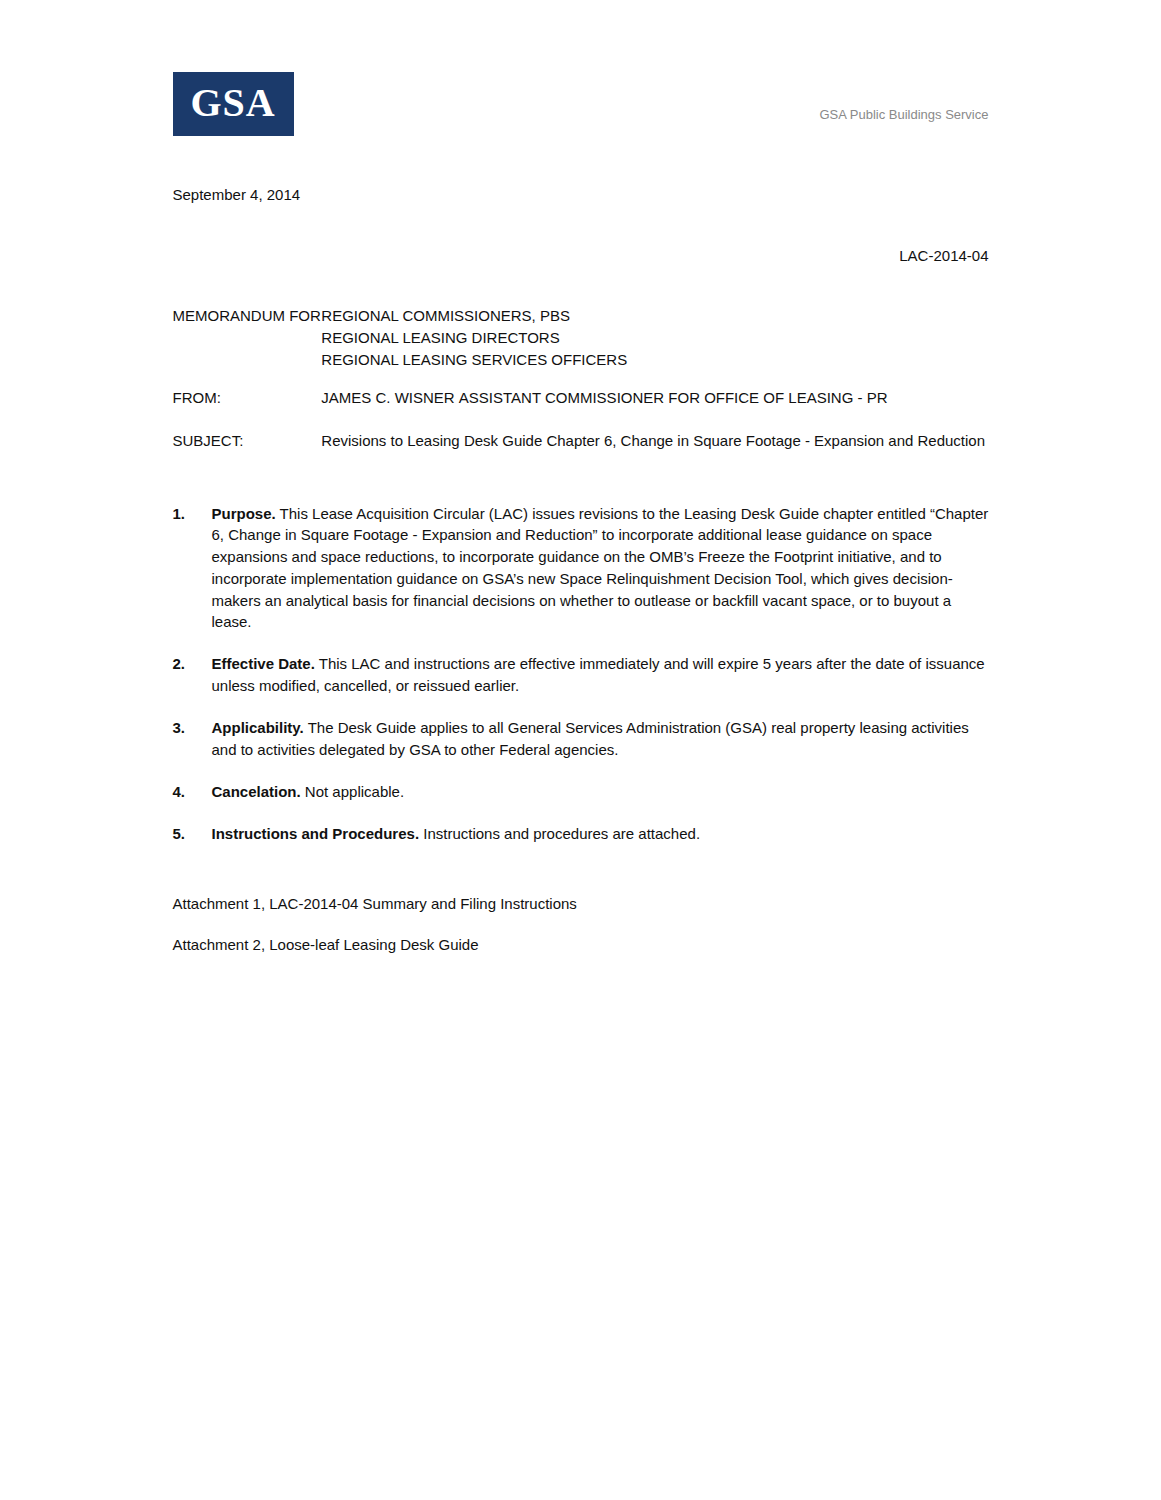GSA
GSA Public Buildings Service
September 4, 2014
LAC-2014-04
| MEMORANDUM FOR | REGIONAL COMMISSIONERS, PBS REGIONAL LEASING DIRECTORS REGIONAL LEASING SERVICES OFFICERS |
| FROM: | JAMES C. WISNER ASSISTANT COMMISSIONER FOR OFFICE OF LEASING - PR |
| SUBJECT: | Revisions to Leasing Desk Guide Chapter 6, Change in Square Footage - Expansion and Reduction |
1. Purpose. This Lease Acquisition Circular (LAC) issues revisions to the Leasing Desk Guide chapter entitled “Chapter 6, Change in Square Footage - Expansion and Reduction” to incorporate additional lease guidance on space expansions and space reductions, to incorporate guidance on the OMB’s Freeze the Footprint initiative, and to incorporate implementation guidance on GSA’s new Space Relinquishment Decision Tool, which gives decision-makers an analytical basis for financial decisions on whether to outlease or backfill vacant space, or to buyout a lease.
2. Effective Date. This LAC and instructions are effective immediately and will expire 5 years after the date of issuance unless modified, cancelled, or reissued earlier.
3. Applicability. The Desk Guide applies to all General Services Administration (GSA) real property leasing activities and to activities delegated by GSA to other Federal agencies.
4. Cancelation. Not applicable.
5. Instructions and Procedures. Instructions and procedures are attached.
Attachment 1, LAC-2014-04 Summary and Filing Instructions
Attachment 2, Loose-leaf Leasing Desk Guide